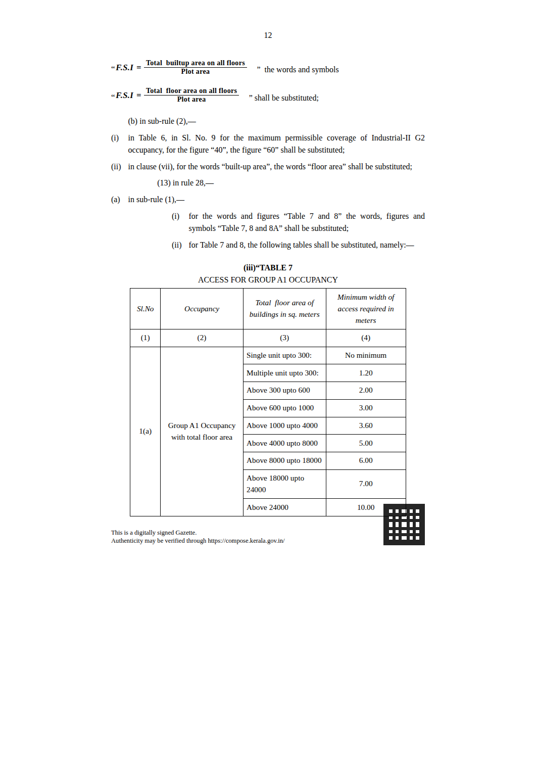12
“ F.S.I= Total builtup area on all floors Plot area ” the words and symbols
“ F.S.I= Total floor area on all floors Plot area ” shall be substituted;
(b) in sub-rule (2),—
(i) in Table 6, in Sl. No. 9 for the maximum permissible coverage of Industrial-II G2 occupancy, for the figure “40”, the figure “60” shall be substituted;
(ii) in clause (vii), for the words “built-up area”, the words “floor area” shall be substituted;
(13) in rule 28,—
(a) in sub-rule (1),—
(i) for the words and figures “Table 7 and 8” the words, figures and symbols “Table 7, 8 and 8A” shall be substituted;
(ii) for Table 7 and 8, the following tables shall be substituted, namely:—
(iii)“TABLE 7
ACCESS FOR GROUP A1 OCCUPANCY
| Sl.No | Occupancy | Total floor area of buildings in sq. meters | Minimum width of access required in meters |
| --- | --- | --- | --- |
| (1) | (2) | (3) | (4) |
| 1(a) | Group A1 Occupancy with total floor area | Single unit upto 300: | No minimum |
| Multiple unit upto 300: | 1.20 |
| Above 300 upto 600 | 2.00 |
| Above 600 upto 1000 | 3.00 |
| Above 1000 upto 4000 | 3.60 |
| Above 4000 upto 8000 | 5.00 |
| Above 8000 upto 18000 | 6.00 |
| Above 18000 upto 24000 | 7.00 |
| Above 24000 | 10.00 |
This is a digitally signed Gazette.
Authenticity may be verified through https://compose.kerala.gov.in/